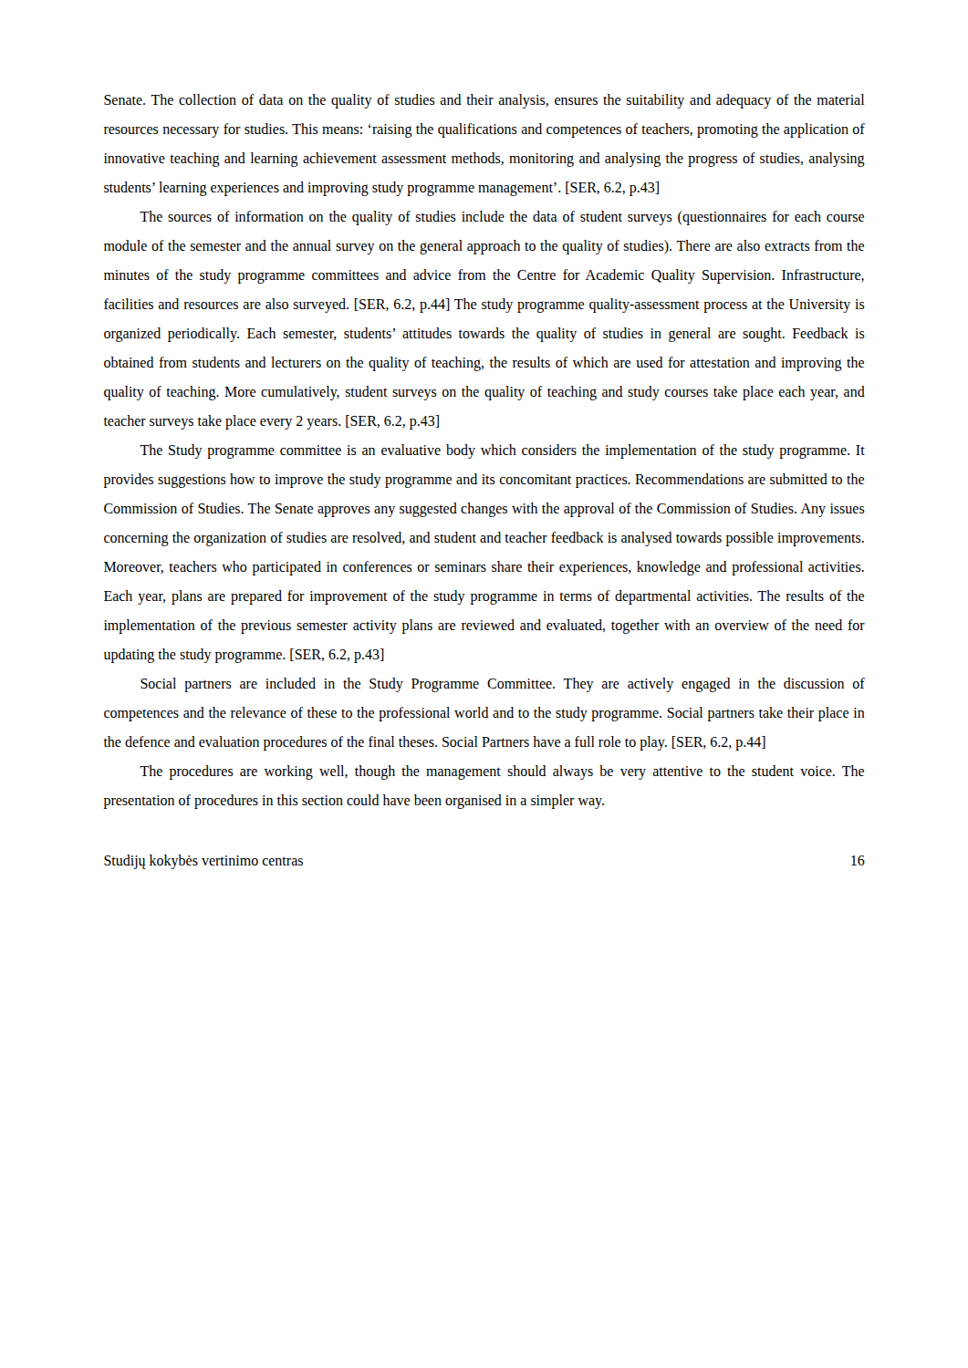Senate. The collection of data on the quality of studies and their analysis, ensures the suitability and adequacy of the material resources necessary for studies. This means: ‘raising the qualifications and competences of teachers, promoting the application of innovative teaching and learning achievement assessment methods, monitoring and analysing the progress of studies, analysing students’ learning experiences and improving study programme management’. [SER, 6.2, p.43]
The sources of information on the quality of studies include the data of student surveys (questionnaires for each course module of the semester and the annual survey on the general approach to the quality of studies). There are also extracts from the minutes of the study programme committees and advice from the Centre for Academic Quality Supervision. Infrastructure, facilities and resources are also surveyed. [SER, 6.2, p.44] The study programme quality-assessment process at the University is organized periodically. Each semester, students’ attitudes towards the quality of studies in general are sought. Feedback is obtained from students and lecturers on the quality of teaching, the results of which are used for attestation and improving the quality of teaching. More cumulatively, student surveys on the quality of teaching and study courses take place each year, and teacher surveys take place every 2 years. [SER, 6.2, p.43]
The Study programme committee is an evaluative body which considers the implementation of the study programme. It provides suggestions how to improve the study programme and its concomitant practices. Recommendations are submitted to the Commission of Studies. The Senate approves any suggested changes with the approval of the Commission of Studies. Any issues concerning the organization of studies are resolved, and student and teacher feedback is analysed towards possible improvements. Moreover, teachers who participated in conferences or seminars share their experiences, knowledge and professional activities. Each year, plans are prepared for improvement of the study programme in terms of departmental activities. The results of the implementation of the previous semester activity plans are reviewed and evaluated, together with an overview of the need for updating the study programme. [SER, 6.2, p.43]
Social partners are included in the Study Programme Committee. They are actively engaged in the discussion of competences and the relevance of these to the professional world and to the study programme. Social partners take their place in the defence and evaluation procedures of the final theses. Social Partners have a full role to play. [SER, 6.2, p.44]
The procedures are working well, though the management should always be very attentive to the student voice. The presentation of procedures in this section could have been organised in a simpler way.
Studijų kokybės vertinimo centras 16